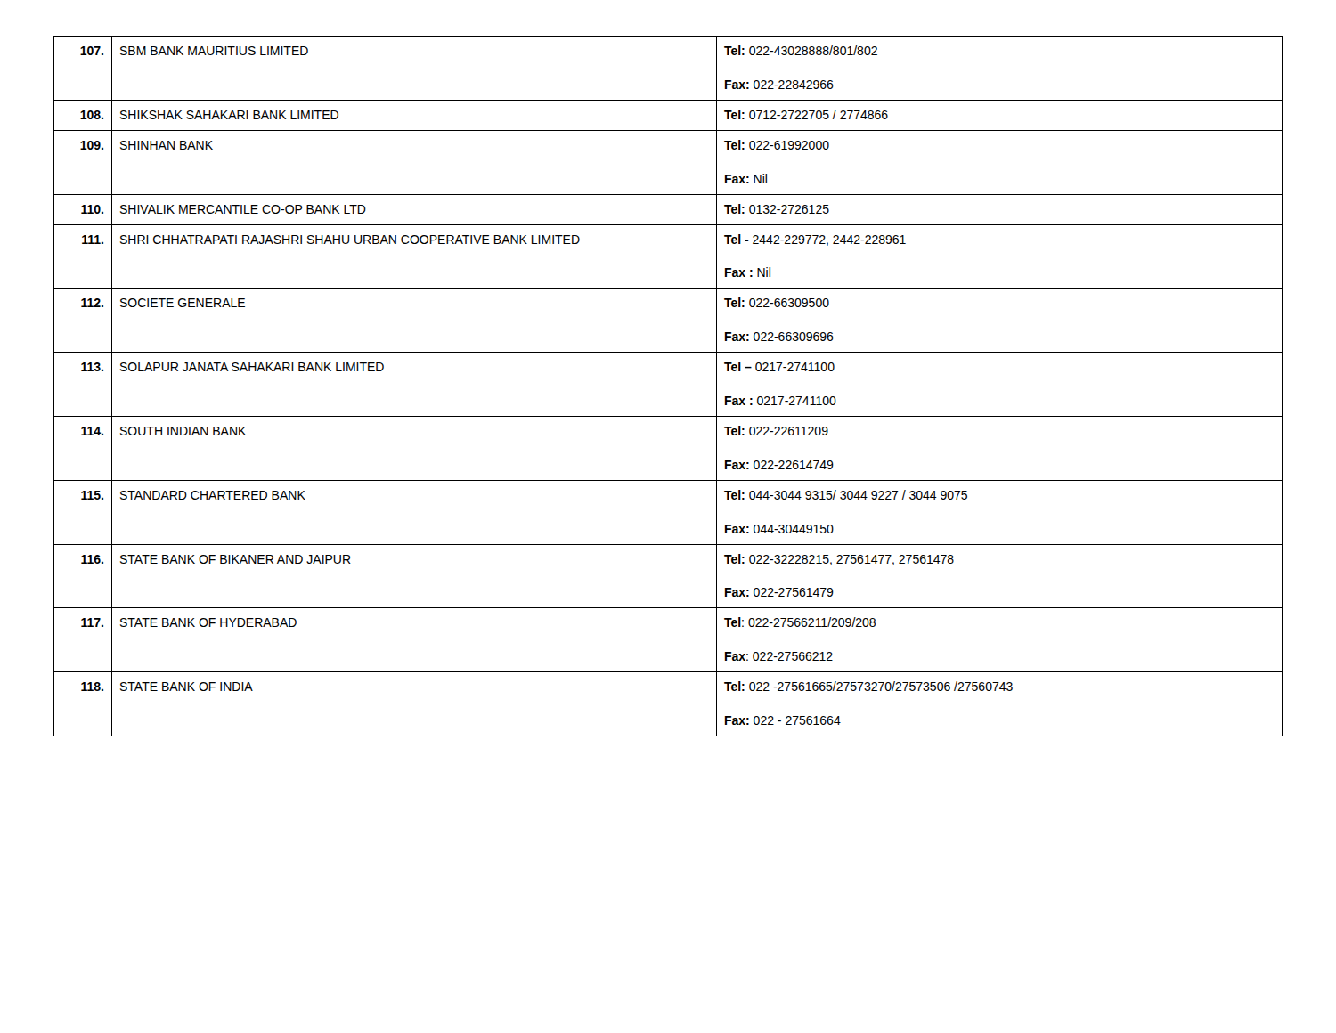| 107. | SBM BANK MAURITIUS LIMITED | Tel: 022-43028888/801/802 Fax: 022-22842966 |
| 108. | SHIKSHAK SAHAKARI BANK LIMITED | Tel: 0712-2722705 / 2774866 |
| 109. | SHINHAN BANK | Tel: 022-61992000 Fax: Nil |
| 110. | SHIVALIK MERCANTILE CO-OP BANK LTD | Tel: 0132-2726125 |
| 111. | SHRI CHHATRAPATI RAJASHRI SHAHU URBAN COOPERATIVE BANK LIMITED | Tel - 2442-229772, 2442-228961 Fax : Nil |
| 112. | SOCIETE GENERALE | Tel: 022-66309500 Fax: 022-66309696 |
| 113. | SOLAPUR JANATA SAHAKARI BANK LIMITED | Tel – 0217-2741100 Fax : 0217-2741100 |
| 114. | SOUTH INDIAN BANK | Tel: 022-22611209 Fax: 022-22614749 |
| 115. | STANDARD CHARTERED BANK | Tel: 044-3044 9315/ 3044 9227 / 3044 9075 Fax: 044-30449150 |
| 116. | STATE BANK OF BIKANER AND JAIPUR | Tel: 022-32228215, 27561477, 27561478 Fax: 022-27561479 |
| 117. | STATE BANK OF HYDERABAD | Tel : 022-27566211/209/208 Fax : 022-27566212 |
| 118. | STATE BANK OF INDIA | Tel: 022 -27561665/27573270/27573506 /27560743 Fax: 022 - 27561664 |